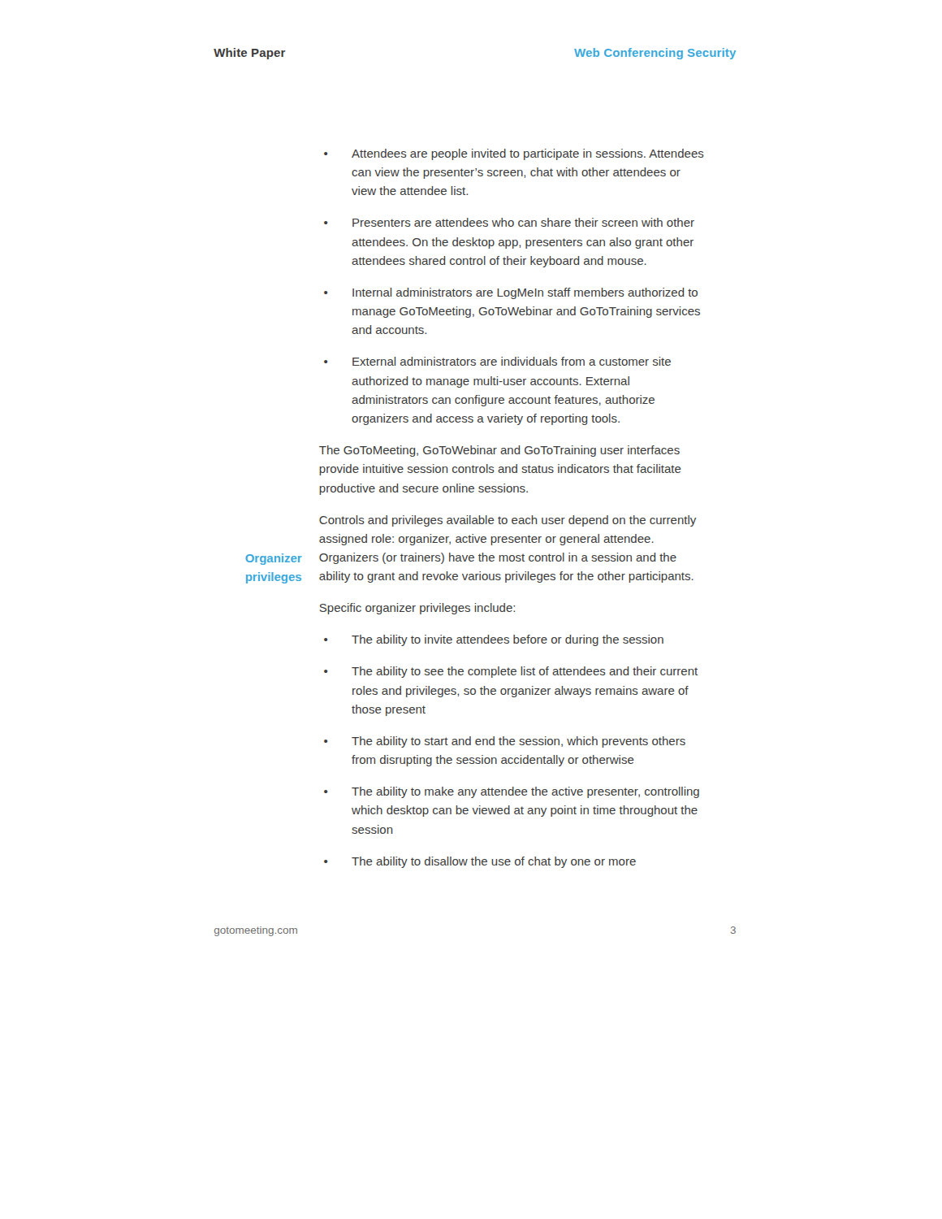White Paper
Web Conferencing Security
Attendees are people invited to participate in sessions. Attendees can view the presenter’s screen, chat with other attendees or view the attendee list.
Presenters are attendees who can share their screen with other attendees. On the desktop app, presenters can also grant other attendees shared control of their keyboard and mouse.
Internal administrators are LogMeIn staff members authorized to manage GoToMeeting, GoToWebinar and GoToTraining services and accounts.
External administrators are individuals from a customer site authorized to manage multi-user accounts. External administrators can configure account features, authorize organizers and access a variety of reporting tools.
The GoToMeeting, GoToWebinar and GoToTraining user interfaces provide intuitive session controls and status indicators that facilitate productive and secure online sessions.
Controls and privileges available to each user depend on the currently assigned role: organizer, active presenter or general attendee.
Organizer
privileges
Organizers (or trainers) have the most control in a session and the ability to grant and revoke various privileges for the other participants.
Specific organizer privileges include:
The ability to invite attendees before or during the session
The ability to see the complete list of attendees and their current roles and privileges, so the organizer always remains aware of those present
The ability to start and end the session, which prevents others from disrupting the session accidentally or otherwise
The ability to make any attendee the active presenter, controlling which desktop can be viewed at any point in time throughout the session
The ability to disallow the use of chat by one or more
gotomeeting.com
3